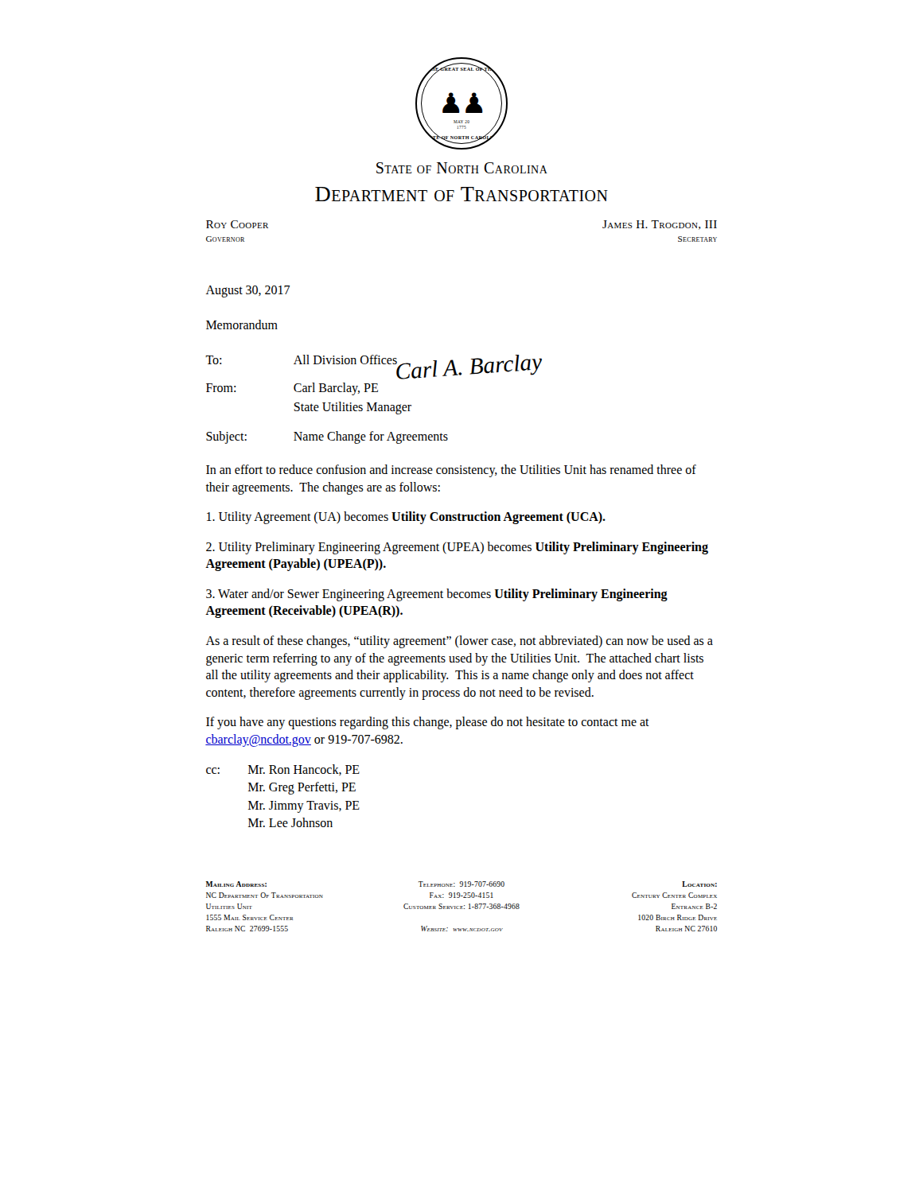THE GREAT SEAL OF THE
♟♟
MAY 20
1775
STATE OF NORTH CAROLINA
State of North Carolina
Department of Transportation
| Roy Cooper Governor | James H. Trogdon, III Secretary |
August 30, 2017
Memorandum
| To: | All Division Offices |
| From: | Carl Barclay, PE Carl A. Barclay |
| | State Utilities Manager |
| Subject: | Name Change for Agreements |
In an effort to reduce confusion and increase consistency, the Utilities Unit has renamed three of their agreements. The changes are as follows:
1. Utility Agreement (UA) becomes Utility Construction Agreement (UCA).
2. Utility Preliminary Engineering Agreement (UPEA) becomes Utility Preliminary Engineering Agreement (Payable) (UPEA(P)).
3. Water and/or Sewer Engineering Agreement becomes Utility Preliminary Engineering Agreement (Receivable) (UPEA(R)).
As a result of these changes, “utility agreement” (lower case, not abbreviated) can now be used as a generic term referring to any of the agreements used by the Utilities Unit. The attached chart lists all the utility agreements and their applicability. This is a name change only and does not affect content, therefore agreements currently in process do not need to be revised.
If you have any questions regarding this change, please do not hesitate to contact me at cbarclay@ncdot.gov or 919-707-6982.
| cc: | Mr. Ron Hancock, PE |
| | Mr. Greg Perfetti, PE |
| | Mr. Jimmy Travis, PE |
| | Mr. Lee Johnson |
| Mailing Address: NC Department Of Transportation Utilities Unit 1555 Mail Service Center Raleigh NC 27699-1555 | Telephone: 919-707-6690 Fax: 919-250-4151 Customer Service: 1-877-368-4968 Website: www.ncdot.gov | Location: Century Center Complex Entrance B-2 1020 Birch Ridge Drive Raleigh NC 27610 |